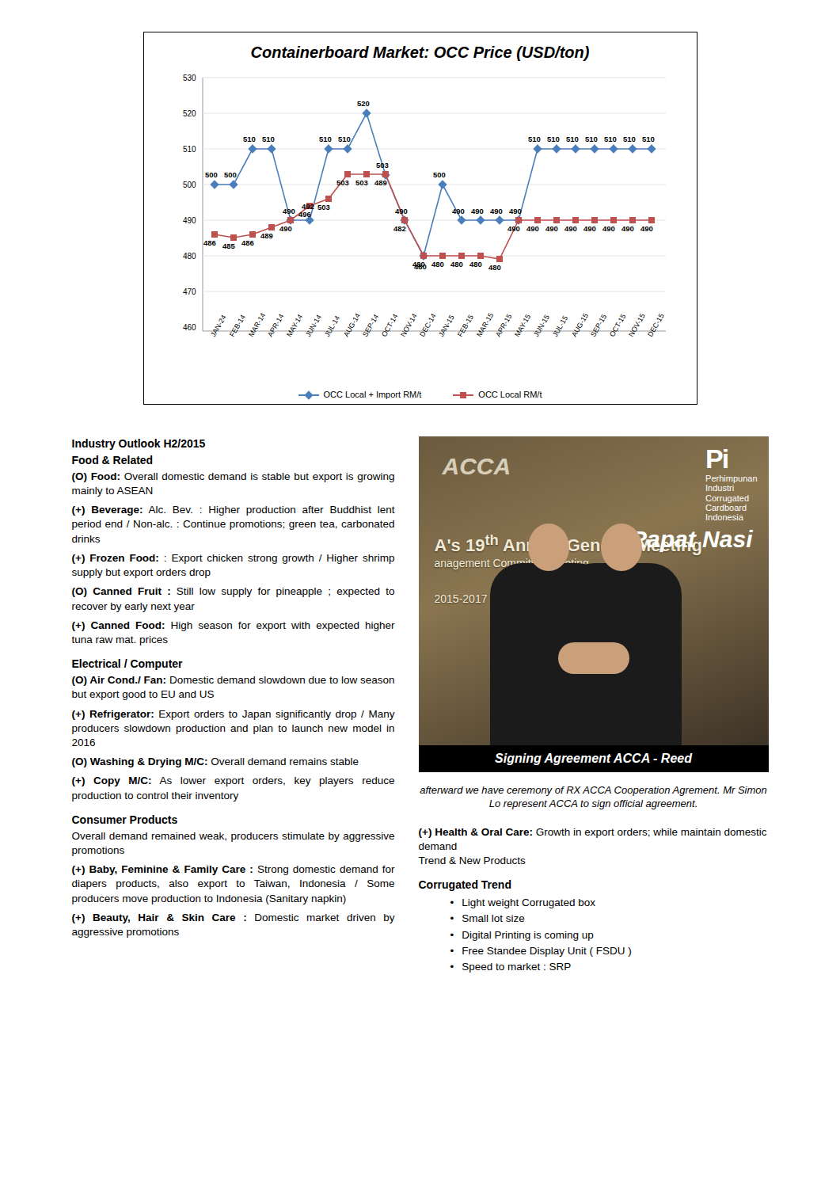Containerboard Market: OCC Price (USD/ton)
530 520 510 500 490 480 470 460 500 500 510 510 490 492 510 510 520 503 490 480 500 490 490 490 490 510 510 510 510 510 510 510 486 485 486 489 490 496 503 503 503 489 482 480 480 480 480 480 490 490 490 490 490 490 490 490 JAN-24 FEB-14 MAR-14 APR-14 MAY-14 JUN-14 JUL-14 AUG-14 SEP-14 OCT-14 NOV-14 DEC-14 JAN-15 FEB-15 MAR-15 APR-15 MAY-15 JUN-15 JUL-15 AUG-15 SEP-15 OCT-15 NOV-15 DEC-15
OCC Local + Import RM/t
OCC Local RM/t
Industry Outlook H2/2015
Food & Related
(O) Food: Overall domestic demand is stable but export is growing mainly to ASEAN
(+) Beverage: Alc. Bev. : Higher production after Buddhist lent period end / Non-alc. : Continue promotions; green tea, carbonated drinks
(+) Frozen Food: : Export chicken strong growth / Higher shrimp supply but export orders drop
(O) Canned Fruit : Still low supply for pineapple ; expected to recover by early next year
(+) Canned Food: High season for export with expected higher tuna raw mat. prices
Electrical / Computer
(O) Air Cond./ Fan: Domestic demand slowdown due to low season but export good to EU and US
(+) Refrigerator: Export orders to Japan significantly drop / Many producers slowdown production and plan to launch new model in 2016
(O) Washing & Drying M/C: Overall demand remains stable
(+) Copy M/C: As lower export orders, key players reduce production to control their inventory
Consumer Products
Overall demand remained weak, producers stimulate by aggressive promotions
(+) Baby, Feminine & Family Care : Strong domestic demand for diapers products, also export to Taiwan, Indonesia / Some producers move production to Indonesia (Sanitary napkin)
(+) Beauty, Hair & Skin Care : Domestic market driven by aggressive promotions
ACCA
Pi Perhimpunan
Industri
Corrugated
Cardboard
Indonesia
A's 19th Annual General Meeting
anagement Committee Meeting
2015-2017
Rapat Nasi
Signing Agreement ACCA - Reed
afterward we have ceremony of RX ACCA Cooperation Agrement. Mr Simon Lo represent ACCA to sign official agreement.
(+) Health & Oral Care: Growth in export orders; while maintain domestic demand
Trend & New Products
Corrugated Trend
Light weight Corrugated box
Small lot size
Digital Printing is coming up
Free Standee Display Unit ( FSDU )
Speed to market : SRP